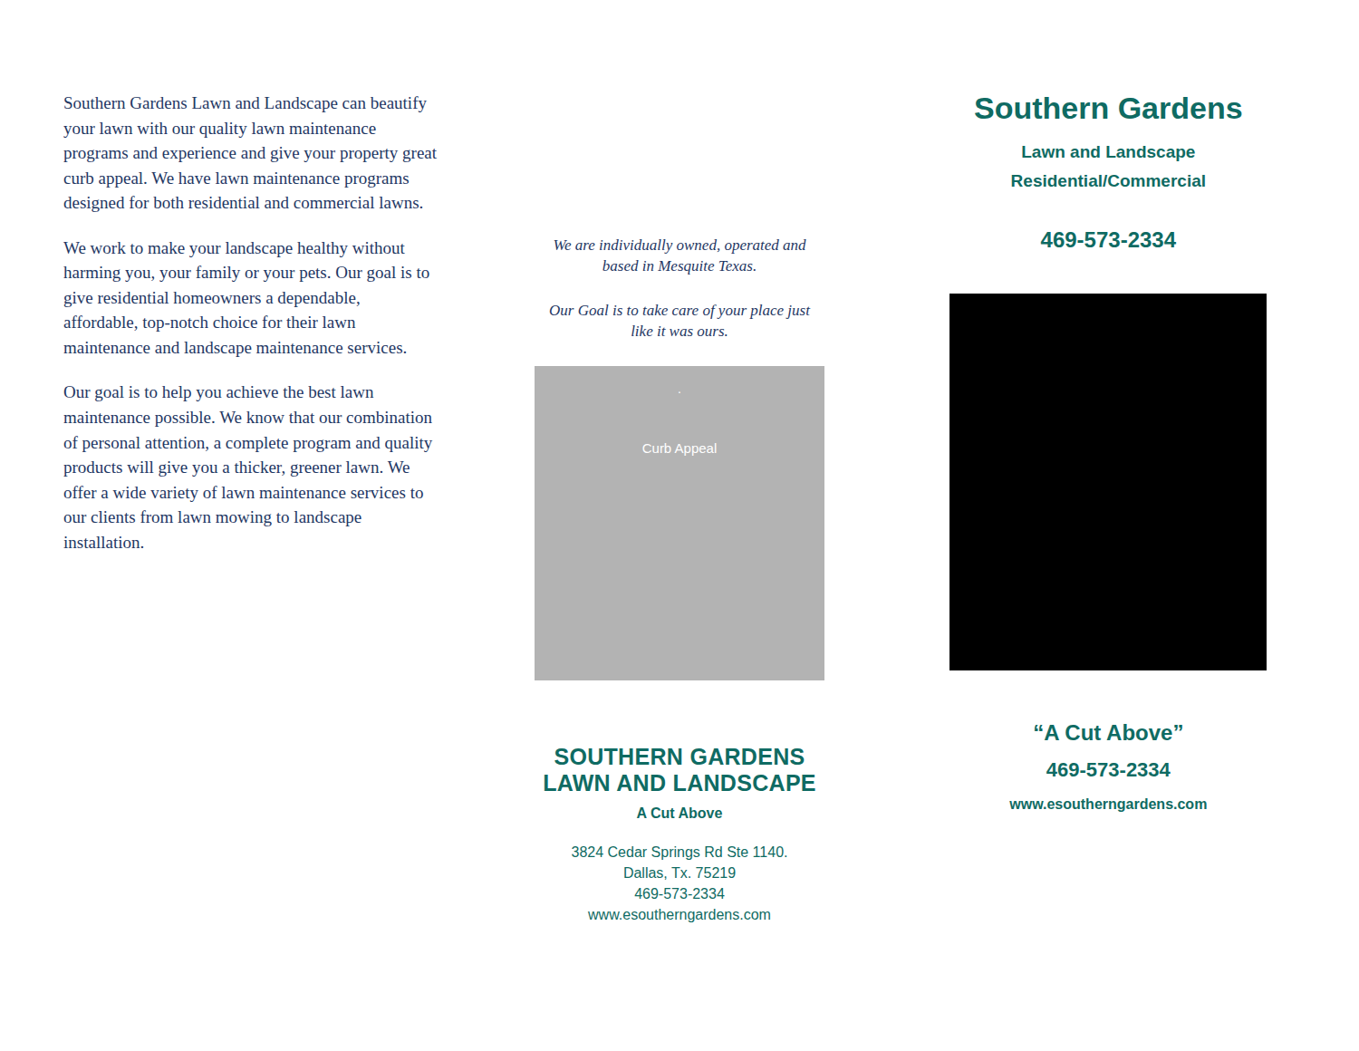Southern Gardens Lawn and Landscape can beautify your lawn with our quality lawn maintenance programs and experience and give your property great curb appeal. We have lawn maintenance programs designed for both residential and commercial lawns.
We work to make your landscape healthy without harming you, your family or your pets. Our goal is to give residential homeowners a dependable, affordable, top-notch choice for their lawn maintenance and landscape maintenance services.
Our goal is to help you achieve the best lawn maintenance possible. We know that our combination of personal attention, a complete program and quality products will give you a thicker, greener lawn. We offer a wide variety of lawn maintenance services to our clients from lawn mowing to landscape installation.
We are individually owned, operated and based in Mesquite Texas.
Our Goal is to take care of your place just like it was ours.
.
Curb Appeal
SOUTHERN GARDENS
LAWN AND LANDSCAPE
A Cut Above
3824 Cedar Springs Rd Ste 1140.
Dallas, Tx. 75219
469-573-2334
www.esoutherngardens.com
Southern Gardens
Lawn and Landscape
Residential/Commercial
469-573-2334
“A Cut Above”
469-573-2334
www.esoutherngardens.com